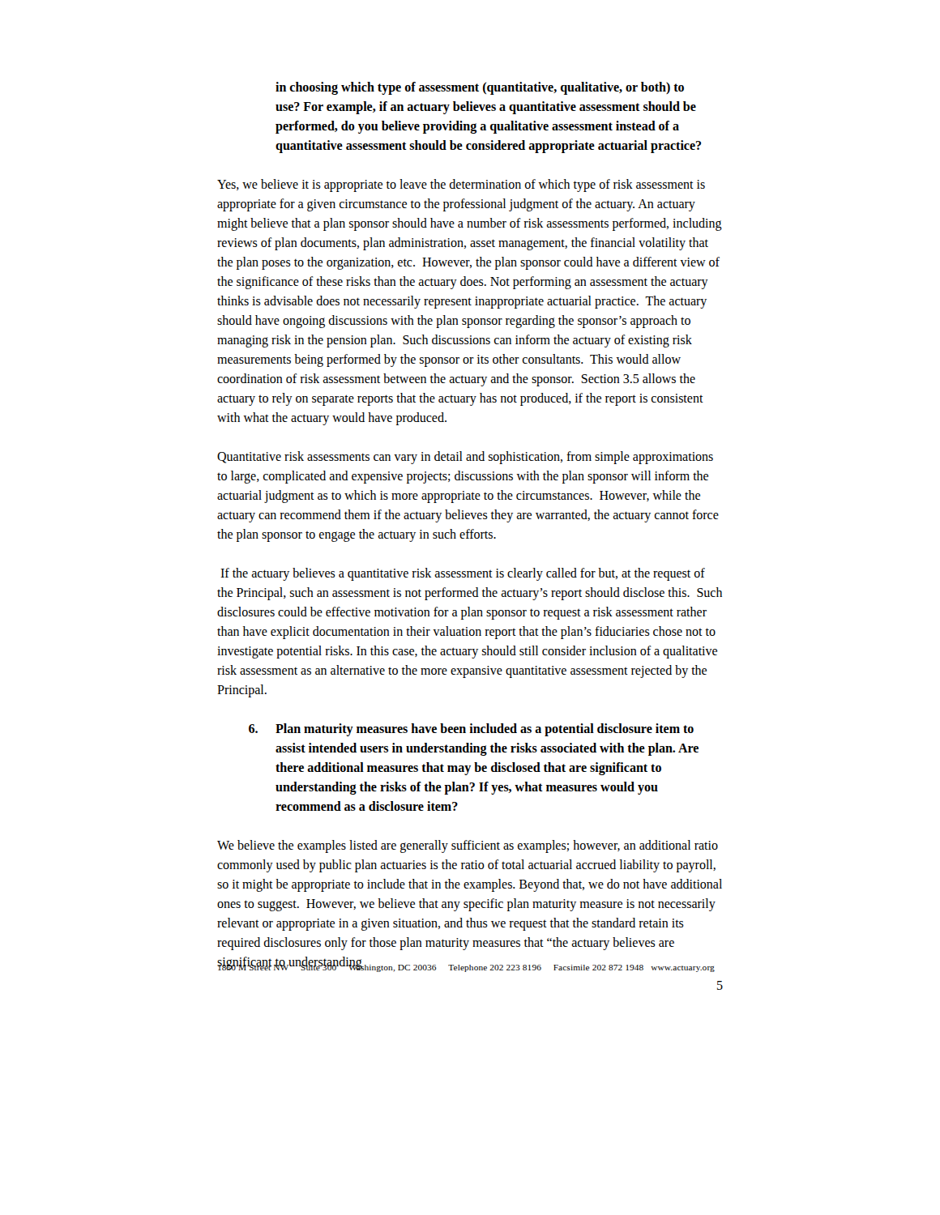in choosing which type of assessment (quantitative, qualitative, or both) to use? For example, if an actuary believes a quantitative assessment should be performed, do you believe providing a qualitative assessment instead of a quantitative assessment should be considered appropriate actuarial practice?
Yes, we believe it is appropriate to leave the determination of which type of risk assessment is appropriate for a given circumstance to the professional judgment of the actuary. An actuary might believe that a plan sponsor should have a number of risk assessments performed, including reviews of plan documents, plan administration, asset management, the financial volatility that the plan poses to the organization, etc. However, the plan sponsor could have a different view of the significance of these risks than the actuary does. Not performing an assessment the actuary thinks is advisable does not necessarily represent inappropriate actuarial practice. The actuary should have ongoing discussions with the plan sponsor regarding the sponsor’s approach to managing risk in the pension plan. Such discussions can inform the actuary of existing risk measurements being performed by the sponsor or its other consultants. This would allow coordination of risk assessment between the actuary and the sponsor. Section 3.5 allows the actuary to rely on separate reports that the actuary has not produced, if the report is consistent with what the actuary would have produced.
Quantitative risk assessments can vary in detail and sophistication, from simple approximations to large, complicated and expensive projects; discussions with the plan sponsor will inform the actuarial judgment as to which is more appropriate to the circumstances. However, while the actuary can recommend them if the actuary believes they are warranted, the actuary cannot force the plan sponsor to engage the actuary in such efforts.
If the actuary believes a quantitative risk assessment is clearly called for but, at the request of the Principal, such an assessment is not performed the actuary’s report should disclose this. Such disclosures could be effective motivation for a plan sponsor to request a risk assessment rather than have explicit documentation in their valuation report that the plan’s fiduciaries chose not to investigate potential risks. In this case, the actuary should still consider inclusion of a qualitative risk assessment as an alternative to the more expansive quantitative assessment rejected by the Principal.
6. Plan maturity measures have been included as a potential disclosure item to assist intended users in understanding the risks associated with the plan. Are there additional measures that may be disclosed that are significant to understanding the risks of the plan? If yes, what measures would you recommend as a disclosure item?
We believe the examples listed are generally sufficient as examples; however, an additional ratio commonly used by public plan actuaries is the ratio of total actuarial accrued liability to payroll, so it might be appropriate to include that in the examples. Beyond that, we do not have additional ones to suggest. However, we believe that any specific plan maturity measure is not necessarily relevant or appropriate in a given situation, and thus we request that the standard retain its required disclosures only for those plan maturity measures that “the actuary believes are significant to understanding
1850 M Street NW Suite 300 Washington, DC 20036 Telephone 202 223 8196 Facsimile 202 872 1948 www.actuary.org
5